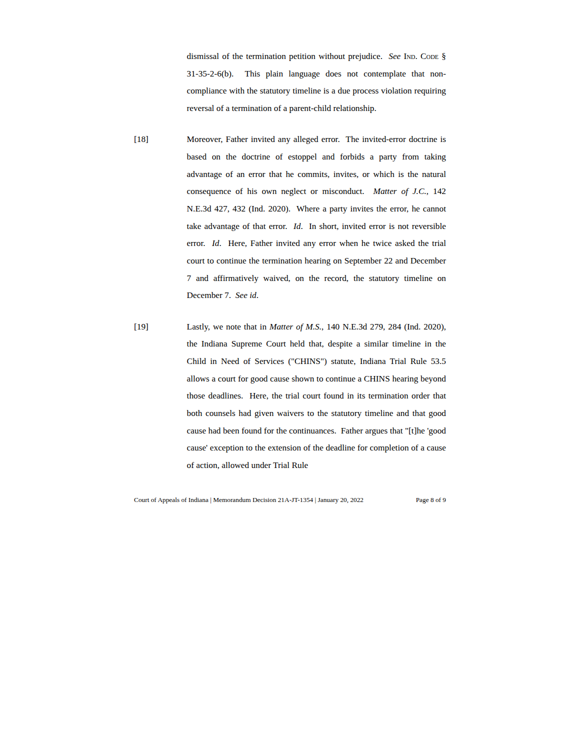dismissal of the termination petition without prejudice. See Ind. Code § 31-35-2-6(b). This plain language does not contemplate that non-compliance with the statutory timeline is a due process violation requiring reversal of a termination of a parent-child relationship.
[18]
Moreover, Father invited any alleged error. The invited-error doctrine is based on the doctrine of estoppel and forbids a party from taking advantage of an error that he commits, invites, or which is the natural consequence of his own neglect or misconduct. Matter of J.C., 142 N.E.3d 427, 432 (Ind. 2020). Where a party invites the error, he cannot take advantage of that error. Id. In short, invited error is not reversible error. Id. Here, Father invited any error when he twice asked the trial court to continue the termination hearing on September 22 and December 7 and affirmatively waived, on the record, the statutory timeline on December 7. See id.
[19]
Lastly, we note that in Matter of M.S., 140 N.E.3d 279, 284 (Ind. 2020), the Indiana Supreme Court held that, despite a similar timeline in the Child in Need of Services ("CHINS") statute, Indiana Trial Rule 53.5 allows a court for good cause shown to continue a CHINS hearing beyond those deadlines. Here, the trial court found in its termination order that both counsels had given waivers to the statutory timeline and that good cause had been found for the continuances. Father argues that "[t]he 'good cause' exception to the extension of the deadline for completion of a cause of action, allowed under Trial Rule
Court of Appeals of Indiana | Memorandum Decision 21A-JT-1354 | January 20, 2022 Page 8 of 9